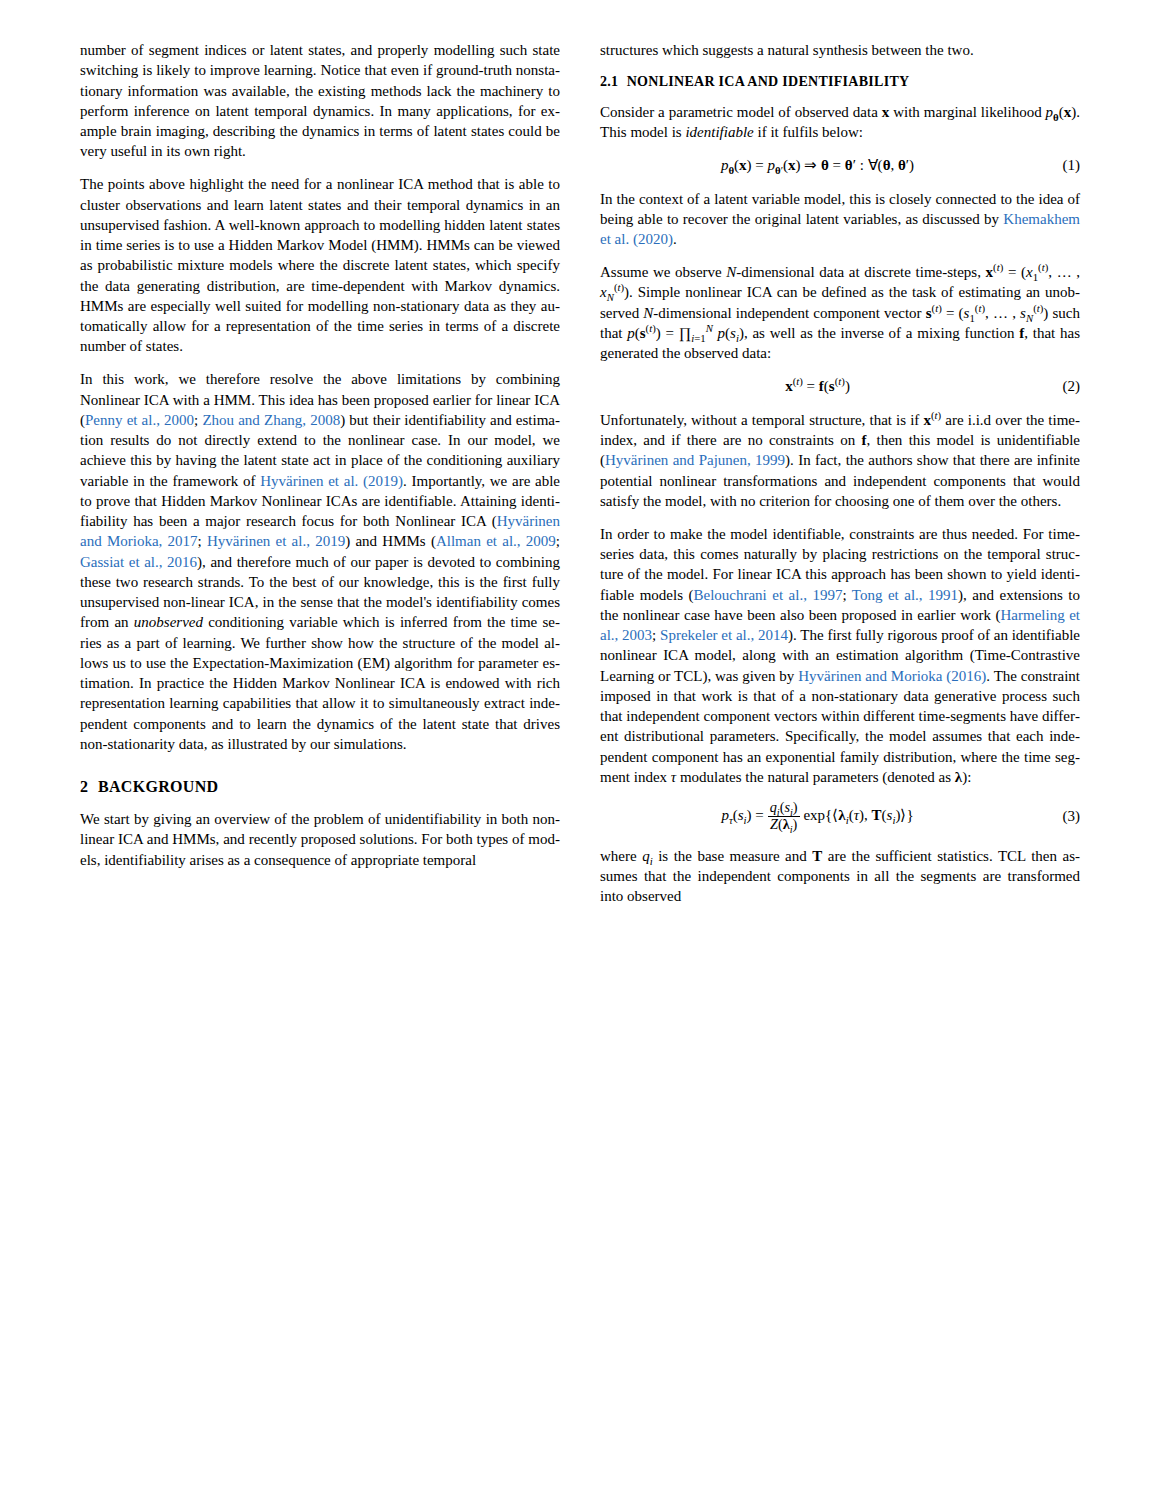number of segment indices or latent states, and properly modelling such state switching is likely to improve learning. Notice that even if ground-truth nonstationary information was available, the existing methods lack the machinery to perform inference on latent temporal dynamics. In many applications, for example brain imaging, describing the dynamics in terms of latent states could be very useful in its own right.
The points above highlight the need for a nonlinear ICA method that is able to cluster observations and learn latent states and their temporal dynamics in an unsupervised fashion. A well-known approach to modelling hidden latent states in time series is to use a Hidden Markov Model (HMM). HMMs can be viewed as probabilistic mixture models where the discrete latent states, which specify the data generating distribution, are time-dependent with Markov dynamics. HMMs are especially well suited for modelling non-stationary data as they automatically allow for a representation of the time series in terms of a discrete number of states.
In this work, we therefore resolve the above limitations by combining Nonlinear ICA with a HMM. This idea has been proposed earlier for linear ICA (Penny et al., 2000; Zhou and Zhang, 2008) but their identifiability and estimation results do not directly extend to the nonlinear case. In our model, we achieve this by having the latent state act in place of the conditioning auxiliary variable in the framework of Hyvärinen et al. (2019). Importantly, we are able to prove that Hidden Markov Nonlinear ICAs are identifiable. Attaining identifiability has been a major research focus for both Nonlinear ICA (Hyvärinen and Morioka, 2017; Hyvärinen et al., 2019) and HMMs (Allman et al., 2009; Gassiat et al., 2016), and therefore much of our paper is devoted to combining these two research strands. To the best of our knowledge, this is the first fully unsupervised non-linear ICA, in the sense that the model's identifiability comes from an unobserved conditioning variable which is inferred from the time series as a part of learning. We further show how the structure of the model allows us to use the Expectation-Maximization (EM) algorithm for parameter estimation. In practice the Hidden Markov Nonlinear ICA is endowed with rich representation learning capabilities that allow it to simultaneously extract independent components and to learn the dynamics of the latent state that drives non-stationarity data, as illustrated by our simulations.
2 BACKGROUND
We start by giving an overview of the problem of unidentifiability in both nonlinear ICA and HMMs, and recently proposed solutions. For both types of models, identifiability arises as a consequence of appropriate temporal
structures which suggests a natural synthesis between the two.
2.1 NONLINEAR ICA AND IDENTIFIABILITY
Consider a parametric model of observed data x with marginal likelihood pθ(x). This model is identifiable if it fulfils below:
pθ(x) = pθ′(x) ⇒ θ = θ′ : ∀(θ, θ′)
(1)
In the context of a latent variable model, this is closely connected to the idea of being able to recover the original latent variables, as discussed by Khemakhem et al. (2020).
Assume we observe N-dimensional data at discrete time-steps, x(t) = (x1(t), … , xN(t)). Simple nonlinear ICA can be defined as the task of estimating an unobserved N-dimensional independent component vector s(t) = (s1(t), … , sN(t)) such that p(s(t)) = ∏i=1N p(si), as well as the inverse of a mixing function f, that has generated the observed data:
x(t) = f(s(t))
(2)
Unfortunately, without a temporal structure, that is if x(t) are i.i.d over the time-index, and if there are no constraints on f, then this model is unidentifiable (Hyvärinen and Pajunen, 1999). In fact, the authors show that there are infinite potential nonlinear transformations and independent components that would satisfy the model, with no criterion for choosing one of them over the others.
In order to make the model identifiable, constraints are thus needed. For time-series data, this comes naturally by placing restrictions on the temporal structure of the model. For linear ICA this approach has been shown to yield identifiable models (Belouchrani et al., 1997; Tong et al., 1991), and extensions to the nonlinear case have been also been proposed in earlier work (Harmeling et al., 2003; Sprekeler et al., 2014). The first fully rigorous proof of an identifiable nonlinear ICA model, along with an estimation algorithm (Time-Contrastive Learning or TCL), was given by Hyvärinen and Morioka (2016). The constraint imposed in that work is that of a non-stationary data generative process such that independent component vectors within different time-segments have different distributional parameters. Specifically, the model assumes that each independent component has an exponential family distribution, where the time segment index τ modulates the natural parameters (denoted as λ):
pτ(si) = qi(si) Z(λi) exp{⟨λi(τ), T(si)⟩}
(3)
where qi is the base measure and T are the sufficient statistics. TCL then assumes that the independent components in all the segments are transformed into observed